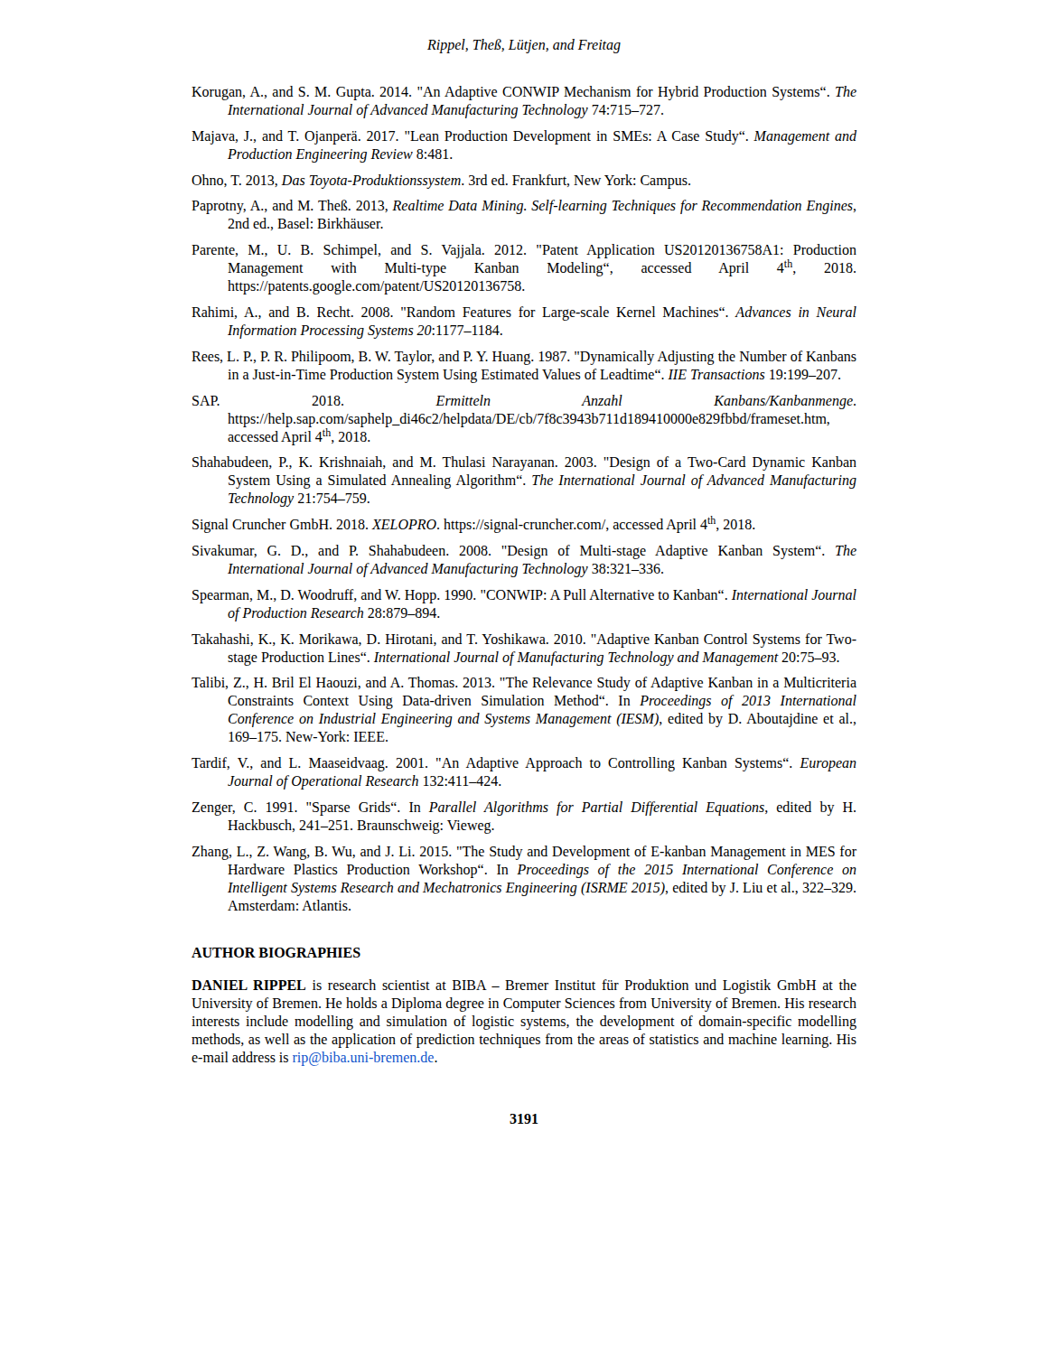Rippel, Theß, Lütjen, and Freitag
Korugan, A., and S. M. Gupta. 2014. "An Adaptive CONWIP Mechanism for Hybrid Production Systems“. The International Journal of Advanced Manufacturing Technology 74:715–727.
Majava, J., and T. Ojanperä. 2017. "Lean Production Development in SMEs: A Case Study“. Management and Production Engineering Review 8:481.
Ohno, T. 2013, Das Toyota-Produktionssystem. 3rd ed. Frankfurt, New York: Campus.
Paprotny, A., and M. Theß. 2013, Realtime Data Mining. Self-learning Techniques for Recommendation Engines, 2nd ed., Basel: Birkhäuser.
Parente, M., U. B. Schimpel, and S. Vajjala. 2012. "Patent Application US20120136758A1: Production Management with Multi-type Kanban Modeling“, accessed April 4th, 2018. https://patents.google.com/patent/US20120136758.
Rahimi, A., and B. Recht. 2008. "Random Features for Large-scale Kernel Machines“. Advances in Neural Information Processing Systems 20:1177–1184.
Rees, L. P., P. R. Philipoom, B. W. Taylor, and P. Y. Huang. 1987. "Dynamically Adjusting the Number of Kanbans in a Just-in-Time Production System Using Estimated Values of Leadtime“. IIE Transactions 19:199–207.
SAP. 2018. Ermitteln Anzahl Kanbans/Kanbanmenge. https://help.sap.com/saphelp_di46c2/helpdata/DE/cb/7f8c3943b711d189410000e829fbbd/frameset.htm, accessed April 4th, 2018.
Shahabudeen, P., K. Krishnaiah, and M. Thulasi Narayanan. 2003. "Design of a Two-Card Dynamic Kanban System Using a Simulated Annealing Algorithm“. The International Journal of Advanced Manufacturing Technology 21:754–759.
Signal Cruncher GmbH. 2018. XELOPRO. https://signal-cruncher.com/, accessed April 4th, 2018.
Sivakumar, G. D., and P. Shahabudeen. 2008. "Design of Multi-stage Adaptive Kanban System“. The International Journal of Advanced Manufacturing Technology 38:321–336.
Spearman, M., D. Woodruff, and W. Hopp. 1990. "CONWIP: A Pull Alternative to Kanban“. International Journal of Production Research 28:879–894.
Takahashi, K., K. Morikawa, D. Hirotani, and T. Yoshikawa. 2010. "Adaptive Kanban Control Systems for Two-stage Production Lines“. International Journal of Manufacturing Technology and Management 20:75–93.
Talibi, Z., H. Bril El Haouzi, and A. Thomas. 2013. "The Relevance Study of Adaptive Kanban in a Multicriteria Constraints Context Using Data-driven Simulation Method“. In Proceedings of 2013 International Conference on Industrial Engineering and Systems Management (IESM), edited by D. Aboutajdine et al., 169–175. New-York: IEEE.
Tardif, V., and L. Maaseidvaag. 2001. "An Adaptive Approach to Controlling Kanban Systems“. European Journal of Operational Research 132:411–424.
Zenger, C. 1991. "Sparse Grids“. In Parallel Algorithms for Partial Differential Equations, edited by H. Hackbusch, 241–251. Braunschweig: Vieweg.
Zhang, L., Z. Wang, B. Wu, and J. Li. 2015. "The Study and Development of E-kanban Management in MES for Hardware Plastics Production Workshop“. In Proceedings of the 2015 International Conference on Intelligent Systems Research and Mechatronics Engineering (ISRME 2015), edited by J. Liu et al., 322–329. Amsterdam: Atlantis.
AUTHOR BIOGRAPHIES
DANIEL RIPPEL is research scientist at BIBA – Bremer Institut für Produktion und Logistik GmbH at the University of Bremen. He holds a Diploma degree in Computer Sciences from University of Bremen. His research interests include modelling and simulation of logistic systems, the development of domain-specific modelling methods, as well as the application of prediction techniques from the areas of statistics and machine learning. His e-mail address is rip@biba.uni-bremen.de.
3191